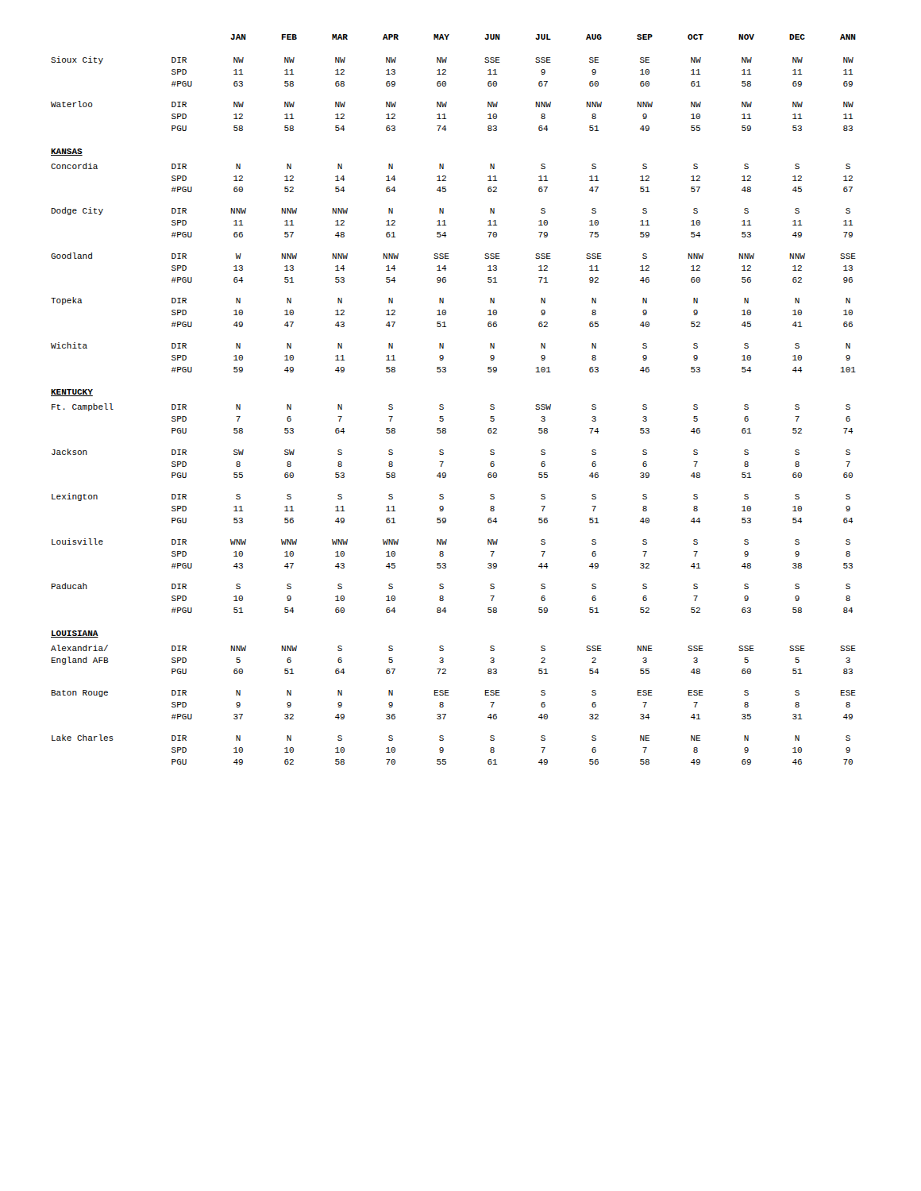| | | JAN | FEB | MAR | APR | MAY | JUN | JUL | AUG | SEP | OCT | NOV | DEC | ANN |
| --- | --- | --- | --- | --- | --- | --- | --- | --- | --- | --- | --- | --- | --- | --- |
| Sioux City | DIR | NW | NW | NW | NW | NW | SSE | SSE | SE | SE | NW | NW | NW | NW |
| | SPD | 11 | 11 | 12 | 13 | 12 | 11 | 9 | 9 | 10 | 11 | 11 | 11 | 11 |
| | #PGU | 63 | 58 | 68 | 69 | 60 | 60 | 67 | 60 | 60 | 61 | 58 | 69 | 69 |
| Waterloo | DIR | NW | NW | NW | NW | NW | NW | NNW | NNW | NNW | NW | NW | NW | NW |
| | SPD | 12 | 11 | 12 | 12 | 11 | 10 | 8 | 8 | 9 | 10 | 11 | 11 | 11 |
| | PGU | 58 | 58 | 54 | 63 | 74 | 83 | 64 | 51 | 49 | 55 | 59 | 53 | 83 |
| KANSAS |
| Concordia | DIR | N | N | N | N | N | N | S | S | S | S | S | S | S |
| | SPD | 12 | 12 | 14 | 14 | 12 | 11 | 11 | 11 | 12 | 12 | 12 | 12 | 12 |
| | #PGU | 60 | 52 | 54 | 64 | 45 | 62 | 67 | 47 | 51 | 57 | 48 | 45 | 67 |
| Dodge City | DIR | NNW | NNW | NNW | N | N | N | S | S | S | S | S | S | S |
| | SPD | 11 | 11 | 12 | 12 | 11 | 11 | 10 | 10 | 11 | 10 | 11 | 11 | 11 |
| | #PGU | 66 | 57 | 48 | 61 | 54 | 70 | 79 | 75 | 59 | 54 | 53 | 49 | 79 |
| Goodland | DIR | W | NNW | NNW | NNW | SSE | SSE | SSE | SSE | S | NNW | NNW | NNW | SSE |
| | SPD | 13 | 13 | 14 | 14 | 14 | 13 | 12 | 11 | 12 | 12 | 12 | 12 | 13 |
| | #PGU | 64 | 51 | 53 | 54 | 96 | 51 | 71 | 92 | 46 | 60 | 56 | 62 | 96 |
| Topeka | DIR | N | N | N | N | N | N | N | N | N | N | N | N | N |
| | SPD | 10 | 10 | 12 | 12 | 10 | 10 | 9 | 8 | 9 | 9 | 10 | 10 | 10 |
| | #PGU | 49 | 47 | 43 | 47 | 51 | 66 | 62 | 65 | 40 | 52 | 45 | 41 | 66 |
| Wichita | DIR | N | N | N | N | N | N | N | N | S | S | S | S | N |
| | SPD | 10 | 10 | 11 | 11 | 9 | 9 | 9 | 8 | 9 | 9 | 10 | 10 | 9 |
| | #PGU | 59 | 49 | 49 | 58 | 53 | 59 | 101 | 63 | 46 | 53 | 54 | 44 | 101 |
| KENTUCKY |
| Ft. Campbell | DIR | N | N | N | S | S | S | SSW | S | S | S | S | S | S |
| | SPD | 7 | 6 | 7 | 7 | 5 | 5 | 3 | 3 | 3 | 5 | 6 | 7 | 6 |
| | PGU | 58 | 53 | 64 | 58 | 58 | 62 | 58 | 74 | 53 | 46 | 61 | 52 | 74 |
| Jackson | DIR | SW | SW | S | S | S | S | S | S | S | S | S | S | S |
| | SPD | 8 | 8 | 8 | 8 | 7 | 6 | 6 | 6 | 6 | 7 | 8 | 8 | 7 |
| | PGU | 55 | 60 | 53 | 58 | 49 | 60 | 55 | 46 | 39 | 48 | 51 | 60 | 60 |
| Lexington | DIR | S | S | S | S | S | S | S | S | S | S | S | S | S |
| | SPD | 11 | 11 | 11 | 11 | 9 | 8 | 7 | 7 | 8 | 8 | 10 | 10 | 9 |
| | PGU | 53 | 56 | 49 | 61 | 59 | 64 | 56 | 51 | 40 | 44 | 53 | 54 | 64 |
| Louisville | DIR | WNW | WNW | WNW | WNW | NW | NW | S | S | S | S | S | S | S |
| | SPD | 10 | 10 | 10 | 10 | 8 | 7 | 7 | 6 | 7 | 7 | 9 | 9 | 8 |
| | #PGU | 43 | 47 | 43 | 45 | 53 | 39 | 44 | 49 | 32 | 41 | 48 | 38 | 53 |
| Paducah | DIR | S | S | S | S | S | S | S | S | S | S | S | S | S |
| | SPD | 10 | 9 | 10 | 10 | 8 | 7 | 6 | 6 | 6 | 7 | 9 | 9 | 8 |
| | #PGU | 51 | 54 | 60 | 64 | 84 | 58 | 59 | 51 | 52 | 52 | 63 | 58 | 84 |
| LOUISIANA |
| Alexandria/ | DIR | NNW | NNW | S | S | S | S | S | SSE | NNE | SSE | SSE | SSE | SSE |
| England AFB | SPD | 5 | 6 | 6 | 5 | 3 | 3 | 2 | 2 | 3 | 3 | 5 | 5 | 3 |
| | PGU | 60 | 51 | 64 | 67 | 72 | 83 | 51 | 54 | 55 | 48 | 60 | 51 | 83 |
| Baton Rouge | DIR | N | N | N | N | ESE | ESE | S | S | ESE | ESE | S | S | ESE |
| | SPD | 9 | 9 | 9 | 9 | 8 | 7 | 6 | 6 | 7 | 7 | 8 | 8 | 8 |
| | #PGU | 37 | 32 | 49 | 36 | 37 | 46 | 40 | 32 | 34 | 41 | 35 | 31 | 49 |
| Lake Charles | DIR | N | N | S | S | S | S | S | S | NE | NE | N | N | S |
| | SPD | 10 | 10 | 10 | 10 | 9 | 8 | 7 | 6 | 7 | 8 | 9 | 10 | 9 |
| | PGU | 49 | 62 | 58 | 70 | 55 | 61 | 49 | 56 | 58 | 49 | 69 | 46 | 70 |